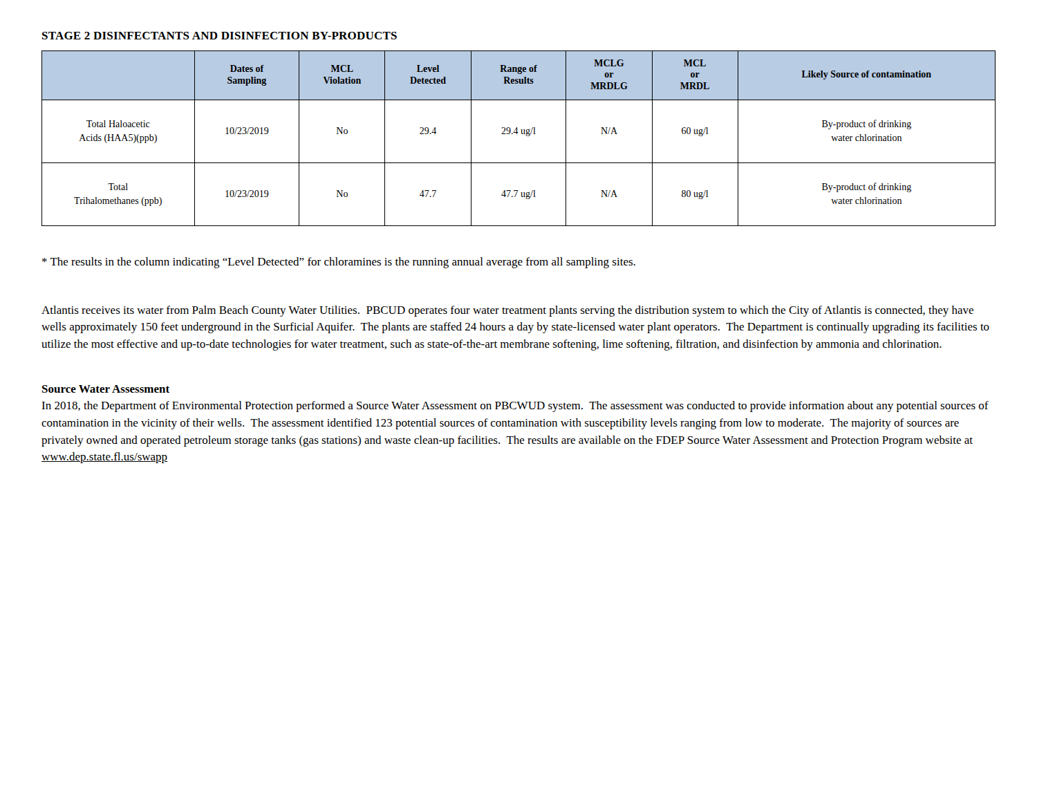STAGE 2 DISINFECTANTS AND DISINFECTION BY-PRODUCTS
| | Dates of Sampling | MCL Violation | Level Detected | Range of Results | MCLG or MRDLG | MCL or MRDL | Likely Source of contamination |
| --- | --- | --- | --- | --- | --- | --- | --- |
| Total Haloacetic Acids (HAA5)(ppb) | 10/23/2019 | No | 29.4 | 29.4 ug/l | N/A | 60 ug/l | By-product of drinking water chlorination |
| Total Trihalomethanes (ppb) | 10/23/2019 | No | 47.7 | 47.7 ug/l | N/A | 80 ug/l | By-product of drinking water chlorination |
* The results in the column indicating “Level Detected” for chloramines is the running annual average from all sampling sites.
Atlantis receives its water from Palm Beach County Water Utilities. PBCUD operates four water treatment plants serving the distribution system to which the City of Atlantis is connected, they have wells approximately 150 feet underground in the Surficial Aquifer. The plants are staffed 24 hours a day by state-licensed water plant operators. The Department is continually upgrading its facilities to utilize the most effective and up-to-date technologies for water treatment, such as state-of-the-art membrane softening, lime softening, filtration, and disinfection by ammonia and chlorination.
Source Water Assessment
In 2018, the Department of Environmental Protection performed a Source Water Assessment on PBCWUD system. The assessment was conducted to provide information about any potential sources of contamination in the vicinity of their wells. The assessment identified 123 potential sources of contamination with susceptibility levels ranging from low to moderate. The majority of sources are privately owned and operated petroleum storage tanks (gas stations) and waste clean-up facilities. The results are available on the FDEP Source Water Assessment and Protection Program website at www.dep.state.fl.us/swapp